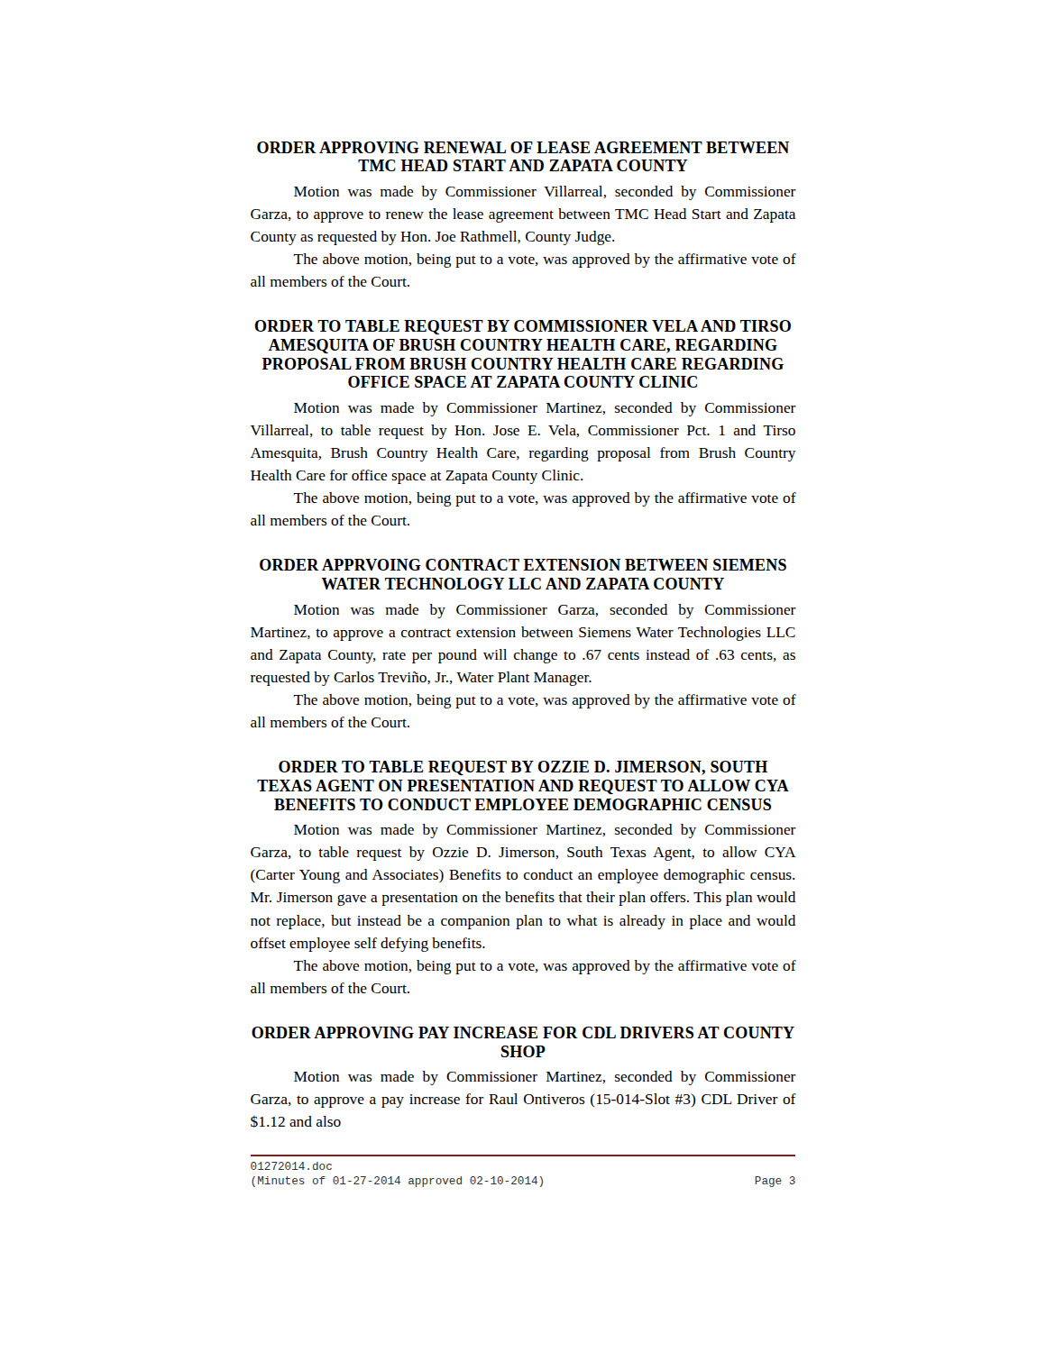Order Approving Renewal of Lease Agreement Between TMC Head Start and Zapata County
Motion was made by Commissioner Villarreal, seconded by Commissioner Garza, to approve to renew the lease agreement between TMC Head Start and Zapata County as requested by Hon. Joe Rathmell, County Judge.
The above motion, being put to a vote, was approved by the affirmative vote of all members of the Court.
Order to Table Request by Commissioner Vela and Tirso Amesquita of Brush Country Health Care, Regarding Proposal from Brush Country Health Care Regarding Office Space at Zapata County Clinic
Motion was made by Commissioner Martinez, seconded by Commissioner Villarreal, to table request by Hon. Jose E. Vela, Commissioner Pct. 1 and Tirso Amesquita, Brush Country Health Care, regarding proposal from Brush Country Health Care for office space at Zapata County Clinic.
The above motion, being put to a vote, was approved by the affirmative vote of all members of the Court.
Order Apprvoing Contract Extension Between Siemens Water Technology LLC and Zapata County
Motion was made by Commissioner Garza, seconded by Commissioner Martinez, to approve a contract extension between Siemens Water Technologies LLC and Zapata County, rate per pound will change to .67 cents instead of .63 cents, as requested by Carlos Treviño, Jr., Water Plant Manager.
The above motion, being put to a vote, was approved by the affirmative vote of all members of the Court.
Order to Table Request by Ozzie D. Jimerson, South Texas Agent on Presentation and Request to Allow CYA Benefits to Conduct Employee Demographic Census
Motion was made by Commissioner Martinez, seconded by Commissioner Garza, to table request by Ozzie D. Jimerson, South Texas Agent, to allow CYA (Carter Young and Associates) Benefits to conduct an employee demographic census. Mr. Jimerson gave a presentation on the benefits that their plan offers. This plan would not replace, but instead be a companion plan to what is already in place and would offset employee self defying benefits.
The above motion, being put to a vote, was approved by the affirmative vote of all members of the Court.
Order Approving Pay Increase for CDL Drivers at County Shop
Motion was made by Commissioner Martinez, seconded by Commissioner Garza, to approve a pay increase for Raul Ontiveros (15-014-Slot #3) CDL Driver of $1.12 and also
01272014.doc
(Minutes of 01-27-2014 approved 02-10-2014)
Page 3